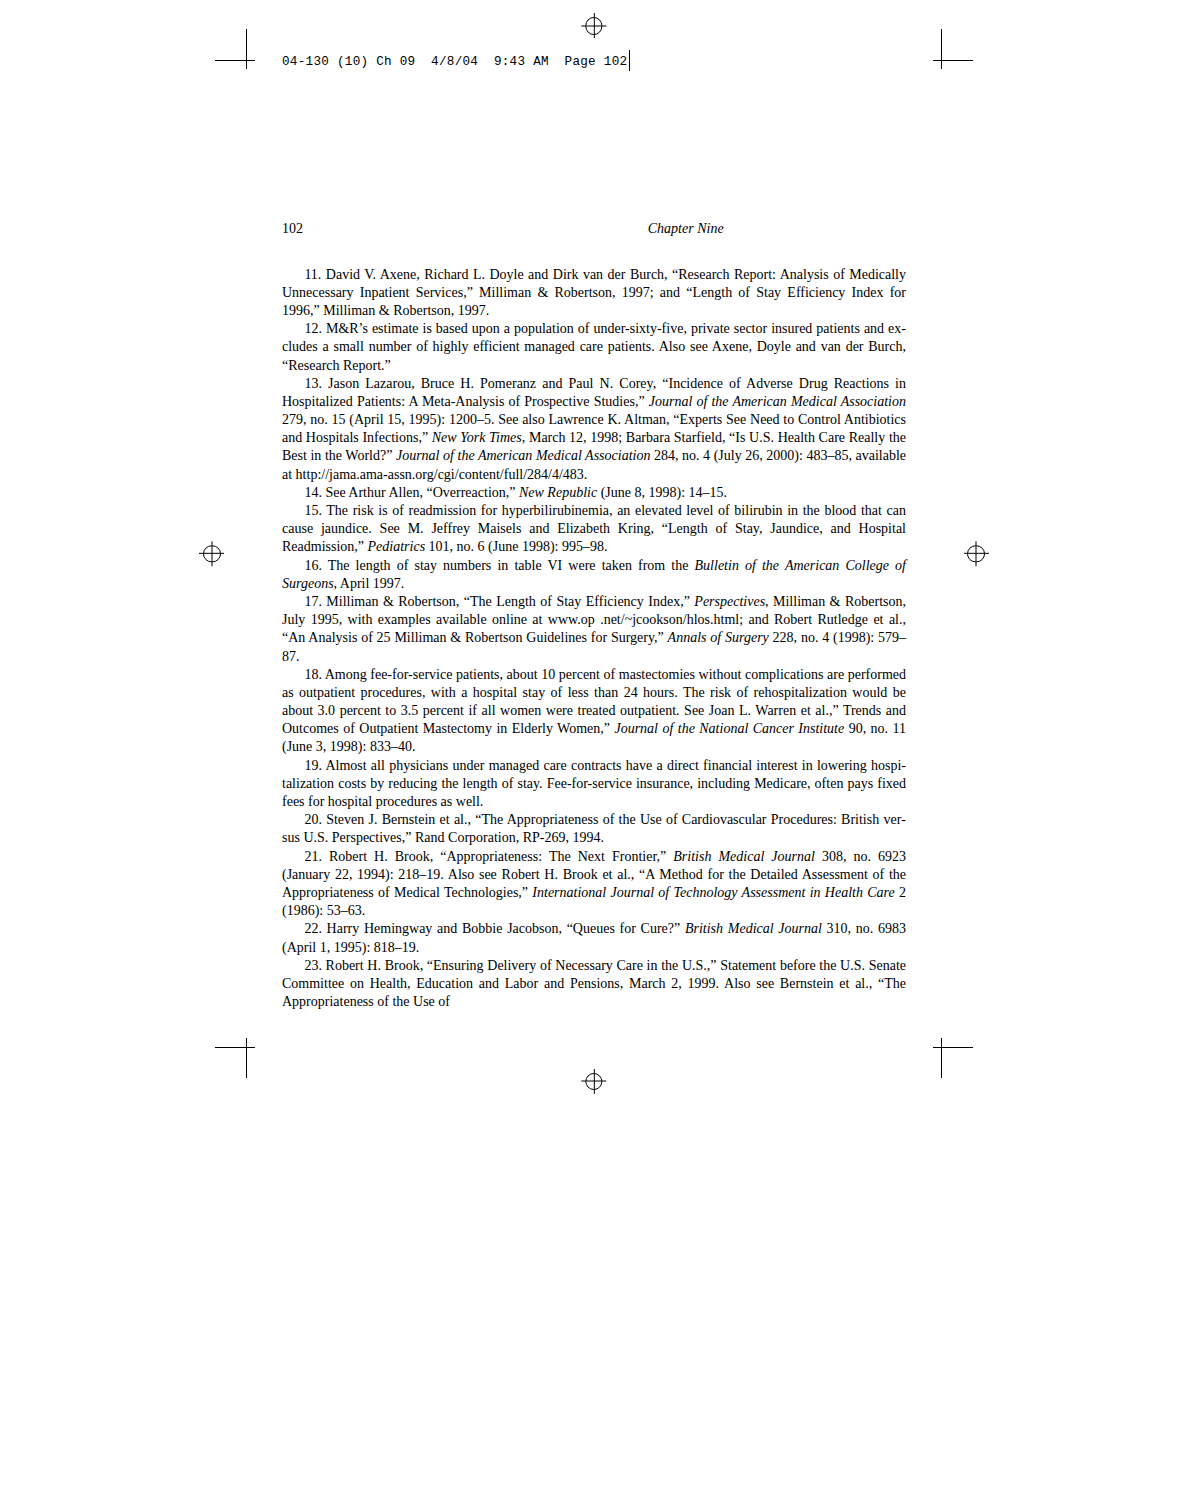04-130 (10) Ch 09 4/8/04 9:43 AM Page 102
102 Chapter Nine
11. David V. Axene, Richard L. Doyle and Dirk van der Burch, “Research Report: Analysis of Medically Unnecessary Inpatient Services,” Milliman & Robertson, 1997; and “Length of Stay Efficiency Index for 1996,” Milliman & Robertson, 1997.
12. M&R’s estimate is based upon a population of under-sixty-five, private sector insured patients and excludes a small number of highly efficient managed care patients. Also see Axene, Doyle and van der Burch, “Research Report.”
13. Jason Lazarou, Bruce H. Pomeranz and Paul N. Corey, “Incidence of Adverse Drug Reactions in Hospitalized Patients: A Meta-Analysis of Prospective Studies,” Journal of the American Medical Association 279, no. 15 (April 15, 1995): 1200–5. See also Lawrence K. Altman, “Experts See Need to Control Antibiotics and Hospitals Infections,” New York Times, March 12, 1998; Barbara Starfield, “Is U.S. Health Care Really the Best in the World?” Journal of the American Medical Association 284, no. 4 (July 26, 2000): 483–85, available at http://jama.ama-assn.org/cgi/content/full/284/4/483.
14. See Arthur Allen, “Overreaction,” New Republic (June 8, 1998): 14–15.
15. The risk is of readmission for hyperbilirubinemia, an elevated level of bilirubin in the blood that can cause jaundice. See M. Jeffrey Maisels and Elizabeth Kring, “Length of Stay, Jaundice, and Hospital Readmission,” Pediatrics 101, no. 6 (June 1998): 995–98.
16. The length of stay numbers in table VI were taken from the Bulletin of the American College of Surgeons, April 1997.
17. Milliman & Robertson, “The Length of Stay Efficiency Index,” Perspectives, Milliman & Robertson, July 1995, with examples available online at www.op .net/~jcookson/hlos.html; and Robert Rutledge et al., “An Analysis of 25 Milliman & Robertson Guidelines for Surgery,” Annals of Surgery 228, no. 4 (1998): 579–87.
18. Among fee-for-service patients, about 10 percent of mastectomies without complications are performed as outpatient procedures, with a hospital stay of less than 24 hours. The risk of rehospitalization would be about 3.0 percent to 3.5 percent if all women were treated outpatient. See Joan L. Warren et al.,” Trends and Outcomes of Outpatient Mastectomy in Elderly Women,” Journal of the National Cancer Institute 90, no. 11 (June 3, 1998): 833–40.
19. Almost all physicians under managed care contracts have a direct financial interest in lowering hospitalization costs by reducing the length of stay. Fee-for-service insurance, including Medicare, often pays fixed fees for hospital procedures as well.
20. Steven J. Bernstein et al., “The Appropriateness of the Use of Cardiovascular Procedures: British versus U.S. Perspectives,” Rand Corporation, RP-269, 1994.
21. Robert H. Brook, “Appropriateness: The Next Frontier,” British Medical Journal 308, no. 6923 (January 22, 1994): 218–19. Also see Robert H. Brook et al., “A Method for the Detailed Assessment of the Appropriateness of Medical Technologies,” International Journal of Technology Assessment in Health Care 2 (1986): 53–63.
22. Harry Hemingway and Bobbie Jacobson, “Queues for Cure?” British Medical Journal 310, no. 6983 (April 1, 1995): 818–19.
23. Robert H. Brook, “Ensuring Delivery of Necessary Care in the U.S.,” Statement before the U.S. Senate Committee on Health, Education and Labor and Pensions, March 2, 1999. Also see Bernstein et al., “The Appropriateness of the Use of